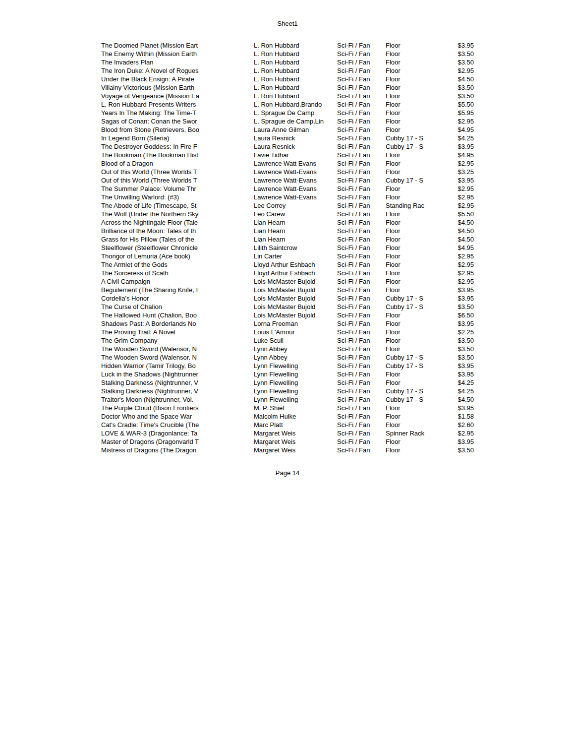Sheet1
| The Doomed Planet (Mission Eart | L. Ron Hubbard | Sci-Fi / Fan | Floor | $3.95 |
| The Enemy Within (Mission Earth | L. Ron Hubbard | Sci-Fi / Fan | Floor | $3.50 |
| The Invaders Plan | L. Ron Hubbard | Sci-Fi / Fan | Floor | $3.50 |
| The Iron Duke: A Novel of Rogues | L. Ron Hubbard | Sci-Fi / Fan | Floor | $2.95 |
| Under the Black Ensign: A Pirate | L. Ron Hubbard | Sci-Fi / Fan | Floor | $4.50 |
| Villainy Victorious (Mission Earth | L. Ron Hubbard | Sci-Fi / Fan | Floor | $3.50 |
| Voyage of Vengeance (Mission Ea | L. Ron Hubbard | Sci-Fi / Fan | Floor | $3.50 |
| L. Ron Hubbard Presents Writers | L. Ron Hubbard,Brando | Sci-Fi / Fan | Floor | $5.50 |
| Years In The Making: The Time-T | L. Sprague De Camp | Sci-Fi / Fan | Floor | $5.95 |
| Sagas of Conan: Conan the Swor | L. Sprague de Camp,Lin | Sci-Fi / Fan | Floor | $2.95 |
| Blood from Stone (Retrievers, Boo | Laura Anne Gilman | Sci-Fi / Fan | Floor | $4.95 |
| In Legend Born (Sileria) | Laura Resnick | Sci-Fi / Fan | Cubby 17 - S | $4.25 |
| The Destroyer Goddess: In Fire F | Laura Resnick | Sci-Fi / Fan | Cubby 17 - S | $3.95 |
| The Bookman (The Bookman Hist | Lavie Tidhar | Sci-Fi / Fan | Floor | $4.95 |
| Blood of a Dragon | Lawrence Watt Evans | Sci-Fi / Fan | Floor | $2.95 |
| Out of this World (Three Worlds T | Lawrence Watt-Evans | Sci-Fi / Fan | Floor | $3.25 |
| Out of this World (Three Worlds T | Lawrence Watt-Evans | Sci-Fi / Fan | Cubby 17 - S | $3.95 |
| The Summer Palace: Volume Thr | Lawrence Watt-Evans | Sci-Fi / Fan | Floor | $2.95 |
| The Unwilling Warlord: (#3) | Lawrence Watt-Evans | Sci-Fi / Fan | Floor | $2.95 |
| The Abode of Life (Timescape, St | Lee Correy | Sci-Fi / Fan | Standing Rac | $2.95 |
| The Wolf (Under the Northern Sky | Leo Carew | Sci-Fi / Fan | Floor | $5.50 |
| Across the Nightingale Floor (Tale | Lian Hearn | Sci-Fi / Fan | Floor | $4.50 |
| Brilliance of the Moon: Tales of th | Lian Hearn | Sci-Fi / Fan | Floor | $4.50 |
| Grass for His Pillow (Tales of the | Lian Hearn | Sci-Fi / Fan | Floor | $4.50 |
| Steelflower (Steelflower Chronicle | Lilith Saintcrow | Sci-Fi / Fan | Floor | $4.95 |
| Thongor of Lemuria (Ace book) | Lin Carter | Sci-Fi / Fan | Floor | $2.95 |
| The Armlet of the Gods | Lloyd Arthur Eshbach | Sci-Fi / Fan | Floor | $2.95 |
| The Sorceress of Scath | Lloyd Arthur Eshbach | Sci-Fi / Fan | Floor | $2.95 |
| A Civil Campaign | Lois McMaster Bujold | Sci-Fi / Fan | Floor | $2.95 |
| Beguilement (The Sharing Knife, I | Lois McMaster Bujold | Sci-Fi / Fan | Floor | $3.95 |
| Cordelia's Honor | Lois McMaster Bujold | Sci-Fi / Fan | Cubby 17 - S | $3.95 |
| The Curse of Chalion | Lois McMaster Bujold | Sci-Fi / Fan | Cubby 17 - S | $3.50 |
| The Hallowed Hunt (Chalion, Boo | Lois McMaster Bujold | Sci-Fi / Fan | Floor | $6.50 |
| Shadows Past: A Borderlands No | Lorna Freeman | Sci-Fi / Fan | Floor | $3.95 |
| The Proving Trail: A Novel | Louis L'Amour | Sci-Fi / Fan | Floor | $2.25 |
| The Grim Company | Luke Scull | Sci-Fi / Fan | Floor | $3.50 |
| The Wooden Sword (Walensor, N | Lynn Abbey | Sci-Fi / Fan | Floor | $3.50 |
| The Wooden Sword (Walensor, N | Lynn Abbey | Sci-Fi / Fan | Cubby 17 - S | $3.50 |
| Hidden Warrior (Tamir Trilogy, Bo | Lynn Flewelling | Sci-Fi / Fan | Cubby 17 - S | $3.95 |
| Luck in the Shadows (Nightrunner | Lynn Flewelling | Sci-Fi / Fan | Floor | $3.95 |
| Stalking Darkness (Nightrunner, V | Lynn Flewelling | Sci-Fi / Fan | Floor | $4.25 |
| Stalking Darkness (Nightrunner, V | Lynn Flewelling | Sci-Fi / Fan | Cubby 17 - S | $4.25 |
| Traitor's Moon (Nightrunner, Vol. | Lynn Flewelling | Sci-Fi / Fan | Cubby 17 - S | $4.50 |
| The Purple Cloud (Bison Frontiers | M. P. Shiel | Sci-Fi / Fan | Floor | $3.95 |
| Doctor Who and the Space War | Malcolm Hulke | Sci-Fi / Fan | Floor | $1.58 |
| Cat's Cradle: Time's Crucible (The | Marc Platt | Sci-Fi / Fan | Floor | $2.60 |
| LOVE & WAR-3 (Dragonlance: Ta | Margaret Weis | Sci-Fi / Fan | Spinner Rack | $2.95 |
| Master of Dragons (Dragonvarld T | Margaret Weis | Sci-Fi / Fan | Floor | $3.95 |
| Mistress of Dragons (The Dragon | Margaret Weis | Sci-Fi / Fan | Floor | $3.50 |
Page 14